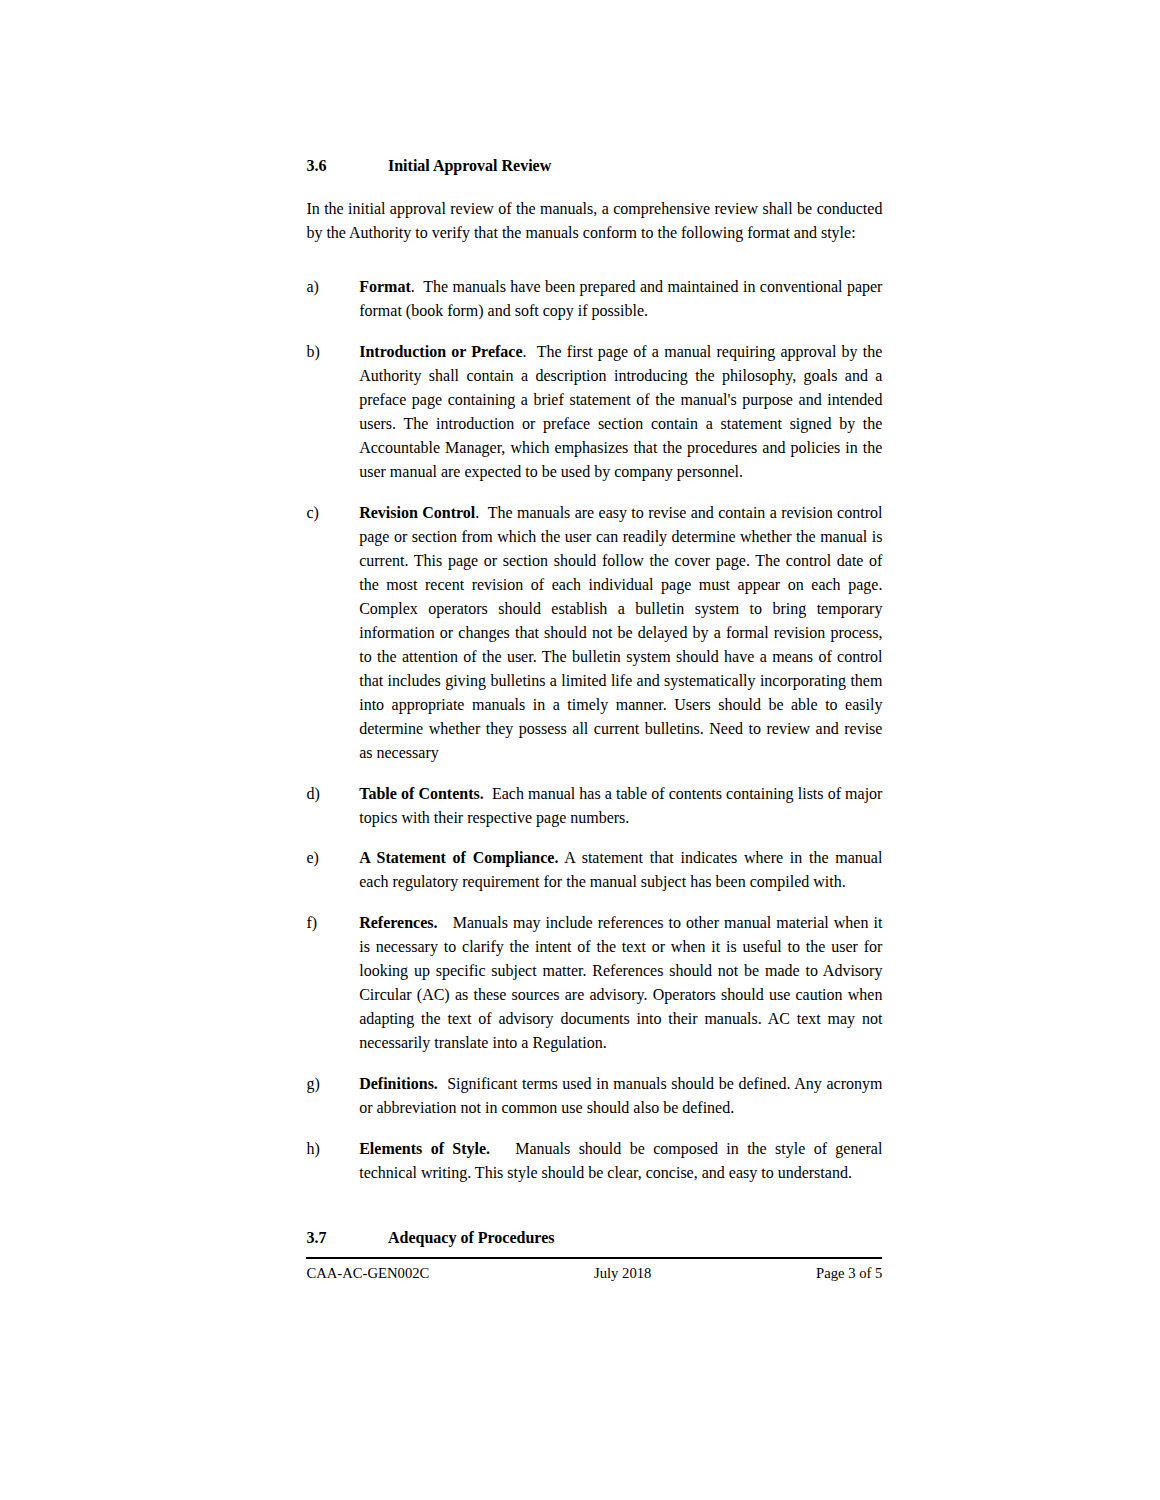3.6 Initial Approval Review
In the initial approval review of the manuals, a comprehensive review shall be conducted by the Authority to verify that the manuals conform to the following format and style:
a) Format. The manuals have been prepared and maintained in conventional paper format (book form) and soft copy if possible.
b) Introduction or Preface. The first page of a manual requiring approval by the Authority shall contain a description introducing the philosophy, goals and a preface page containing a brief statement of the manual's purpose and intended users. The introduction or preface section contain a statement signed by the Accountable Manager, which emphasizes that the procedures and policies in the user manual are expected to be used by company personnel.
c) Revision Control. The manuals are easy to revise and contain a revision control page or section from which the user can readily determine whether the manual is current. This page or section should follow the cover page. The control date of the most recent revision of each individual page must appear on each page. Complex operators should establish a bulletin system to bring temporary information or changes that should not be delayed by a formal revision process, to the attention of the user. The bulletin system should have a means of control that includes giving bulletins a limited life and systematically incorporating them into appropriate manuals in a timely manner. Users should be able to easily determine whether they possess all current bulletins. Need to review and revise as necessary
d) Table of Contents. Each manual has a table of contents containing lists of major topics with their respective page numbers.
e) A Statement of Compliance. A statement that indicates where in the manual each regulatory requirement for the manual subject has been compiled with.
f) References. Manuals may include references to other manual material when it is necessary to clarify the intent of the text or when it is useful to the user for looking up specific subject matter. References should not be made to Advisory Circular (AC) as these sources are advisory. Operators should use caution when adapting the text of advisory documents into their manuals. AC text may not necessarily translate into a Regulation.
g) Definitions. Significant terms used in manuals should be defined. Any acronym or abbreviation not in common use should also be defined.
h) Elements of Style. Manuals should be composed in the style of general technical writing. This style should be clear, concise, and easy to understand.
3.7 Adequacy of Procedures
CAA-AC-GEN002C July 2018 Page 3 of 5